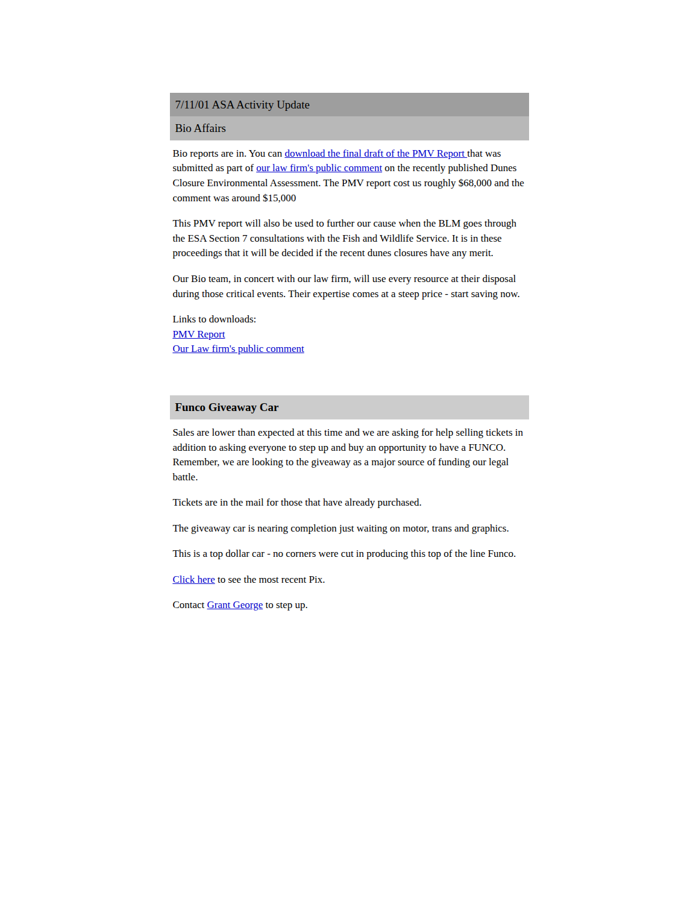7/11/01 ASA Activity Update
Bio Affairs
Bio reports are in. You can download the final draft of the PMV Report that was submitted as part of our law firm's public comment on the recently published Dunes Closure Environmental Assessment. The PMV report cost us roughly $68,000 and the comment was around $15,000
This PMV report will also be used to further our cause when the BLM goes through the ESA Section 7 consultations with the Fish and Wildlife Service. It is in these proceedings that it will be decided if the recent dunes closures have any merit.
Our Bio team, in concert with our law firm, will use every resource at their disposal during those critical events. Their expertise comes at a steep price - start saving now.
Links to downloads:
PMV Report
Our Law firm's public comment
Funco Giveaway Car
Sales are lower than expected at this time and we are asking for help selling tickets in addition to asking everyone to step up and buy an opportunity to have a FUNCO. Remember, we are looking to the giveaway as a major source of funding our legal battle.
Tickets are in the mail for those that have already purchased.
The giveaway car is nearing completion just waiting on motor, trans and graphics.
This is a top dollar car - no corners were cut in producing this top of the line Funco.
Click here to see the most recent Pix.
Contact Grant George to step up.